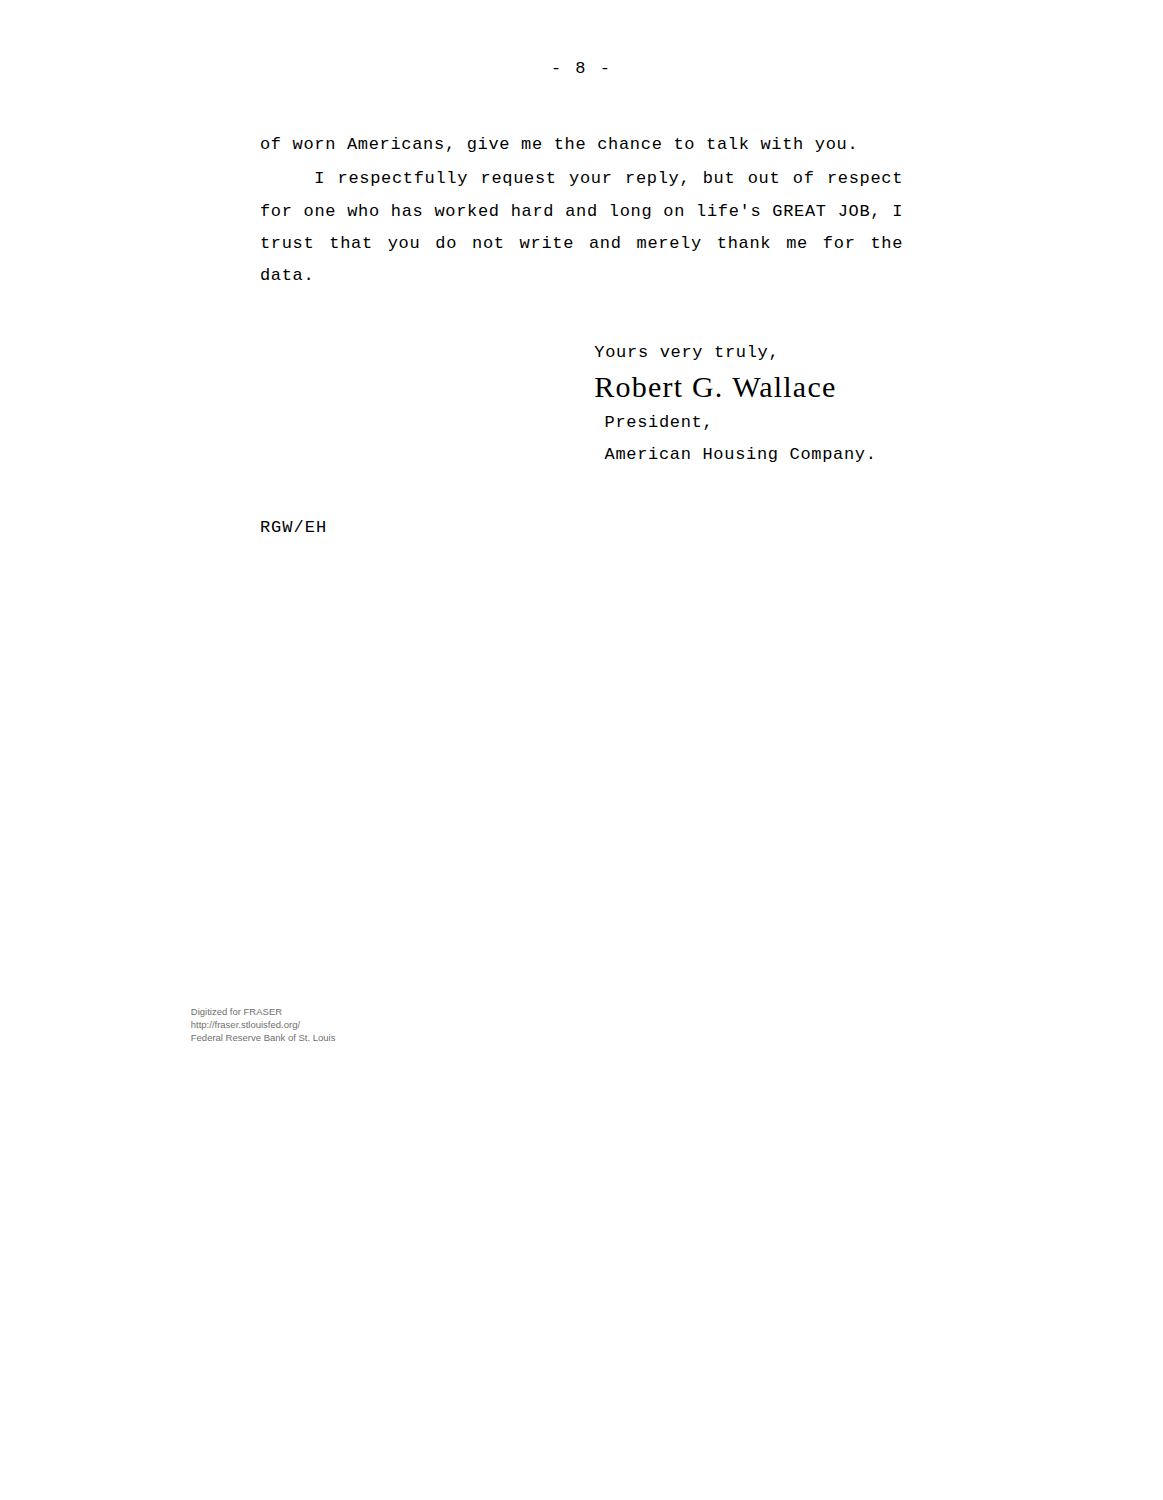- 8 -
of worn Americans, give me the chance to talk with you.
I respectfully request your reply, but out of respect for one who has worked hard and long on life's GREAT JOB, I trust that you do not write and merely thank me for the data.
Yours very truly,
Robert G. Wallace
President, American Housing Company.
RGW/EH
Digitized for FRASER http://fraser.stlouisfed.org/ Federal Reserve Bank of St. Louis